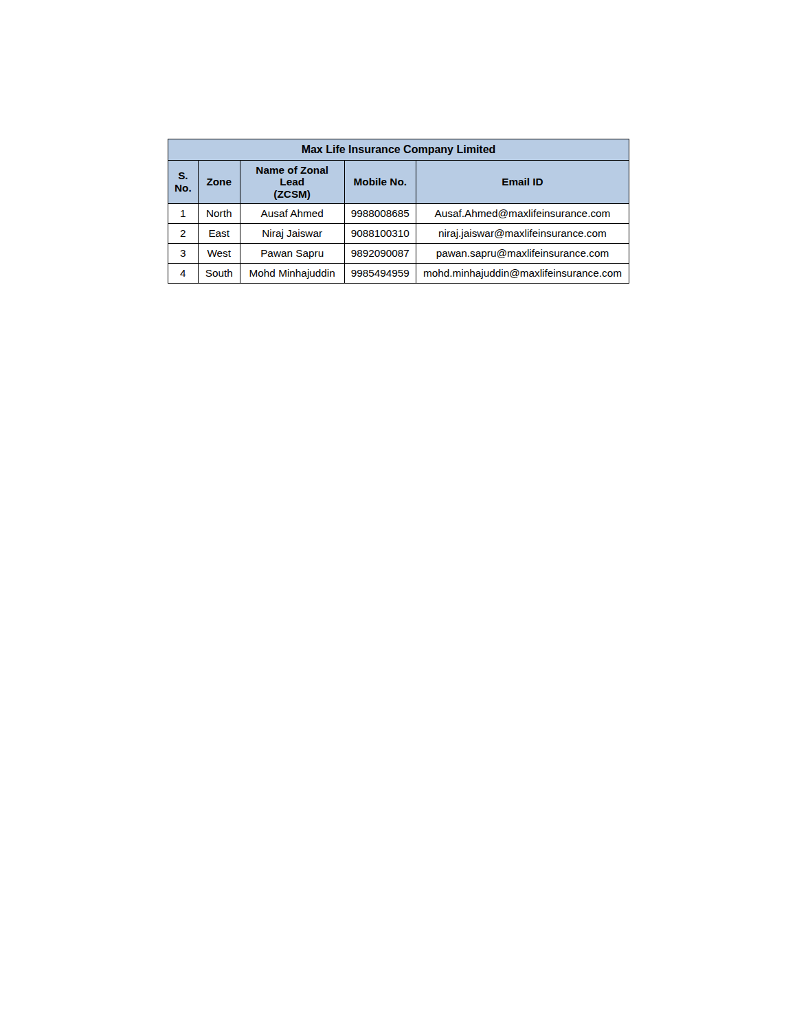Max Life Insurance Company Limited
| S. No. | Zone | Name of Zonal Lead (ZCSM) | Mobile No. | Email ID |
| --- | --- | --- | --- | --- |
| 1 | North | Ausaf Ahmed | 9988008685 | Ausaf.Ahmed@maxlifeinsurance.com |
| 2 | East | Niraj Jaiswar | 9088100310 | niraj.jaiswar@maxlifeinsurance.com |
| 3 | West | Pawan Sapru | 9892090087 | pawan.sapru@maxlifeinsurance.com |
| 4 | South | Mohd Minhajuddin | 9985494959 | mohd.minhajuddin@maxlifeinsurance.com |